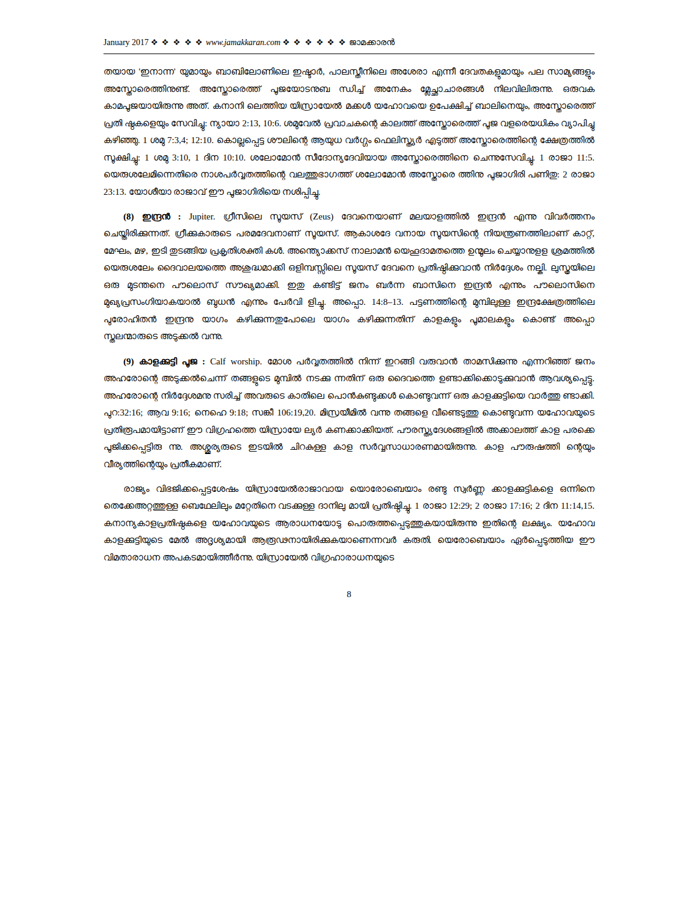January 2017 ❖ ❖ ❖ ❖ ❖ www.jamakkaran.com ❖ ❖ ❖ ❖ ❖ ❖ ജാമക്കാരൻ
തയായ 'ഇനാന്ന' യുമായും ബാബിലോണിലെ ഇഷ്ടാർ, പാലസ്തീനിലെ അശേരാ എന്നീ ദേവതകളുമായും പല സാമ്യങ്ങളും അസ്തോരെത്തിനുണ്ട്. അസ്തോരെത്ത് പൂജയോടനുബ ന്ധിച്ച് അനേകം മ്ലേച്ഛാചാരങ്ങൾ നിലവിലിരുന്നു. ഒരുവക കാമപൂജയായിരുന്നു അത്. കനാനി ലെത്തിയ യിസ്രായേൽ മക്കൾ യഹോവയെ ഉപേക്ഷിച്ച് ബാലിനെയും, അസ്തോരെത്ത് പ്രതി ഷ്ഠകളെയും സേവിച്ചു: ന്യായാ 2:13, 10:6. ശമുവേൽ പ്രവാചകന്റെ കാലത്ത് അസ്തോരെത്ത് പൂജ വളരെയധികം വ്യാപിച്ചു കഴിഞ്ഞു. 1 ശമു 7:3,4; 12:10. കൊല്ലപ്പെട്ട ശൗലിന്റെ ആയുധ വർഗ്ഗം ഫെലിസ്ത്യർ എടുത്ത് അസ്തോരെത്തിന്റെ ക്ഷേത്രത്തിൽ സൂക്ഷിച്ചു: 1 ശമു 3:10, 1 ദിന 10:10. ശലോമോൻ സീദോന്യദേവിയായ അസ്തോരെത്തിനെ ചെന്നുസേവിച്ചു. 1 രാജാ 11:5. യെരുശലേമിന്നെതിരെ നാശപർവ്വതത്തിന്റെ വലത്തുഭാഗത്ത് ശലോമോൻ അസ്തോരെ ത്തിനു പൂജാഗിരി പണിതു: 2 രാജാ 23:13. യോശീയാ രാജാവ് ഈ പൂജാഗിരിയെ നശിപ്പിച്ചു.
(8) ഇന്ദ്രൻ : Jupiter. ഗ്രീസിലെ സൂയസ് (Zeus) ദേവനെയാണ് മലയാളത്തിൽ ഇന്ദ്രൻ എന്നു വിവർത്തനം ചെയ്തിരിക്കുന്നത്. ഗ്രീക്കുകാരുടെ പരമദേവനാണ് സൂയസ്. ആകാശദേ വനായ സൂയസിന്റെ നിയന്ത്രണത്തിലാണ് കാറ്റ്, മേഘം, മഴ, ഇടി തുടങ്ങിയ പ്രകൃതിശക്തി കൾ. അന്ത്യൊക്കസ് നാലാമൻ യെഹൂദാമതത്തെ ഉന്മൂലം ചെയ്യാനുളള ശ്രമത്തിൽ യെരുശലേം ദൈവാലയത്തെ അശുദ്ധമാക്കി ഒളിമ്പസ്സിലെ സൂയസ് ദേവനെ പ്രതിഷ്ഠിക്കുവാൻ നിർദ്ദേശം നല്കി. ലുസ്ത്രയിലെ ഒരു മുടന്തനെ പൗലൊസ് സൗഖ്യമാക്കി. ഇതു കണ്ടിട്ട് ജനം ബർന്ന ബാസിനെ ഇന്ദ്രൻ എന്നും പൗലൊസിനെ മുഖ്യപ്രസംഗിയാകയാൽ ബുധൻ എന്നും പേർവി ളിച്ചു. അപ്പൊ. 14:8–13. പട്ടണത്തിന്റെ മുമ്പിലുള്ള ഇന്ദ്രക്ഷേത്രത്തിലെ പുരോഹിതൻ ഇന്ദ്രനു യാഗം കഴിക്കുന്നതുപോലെ യാഗം കഴിക്കുന്നതിന് കാളകളും പൂമാലകളും കൊണ്ട് അപ്പൊ സ്തലന്മാരുടെ അടുക്കൽ വന്നു.
(9) കാളക്കുട്ടി പൂജ : Calf worship. മോശ പർവ്വതത്തിൽ നിന്ന് ഇറങ്ങി വരുവാൻ താമസിക്കുന്നു എന്നറിഞ്ഞ് ജനം അഹരോന്റെ അടുക്കൽചെന്ന് തങ്ങളുടെ മുമ്പിൽ നടക്കു ന്നതിന് ഒരു ദൈവത്തെ ഉണ്ടാക്കിക്കൊടുക്കുവാൻ ആവശ്യപ്പെട്ടു. അഹരോന്റെ നിർദ്ദേശമനു സരിച്ച് അവരുടെ കാതിലെ പൊൻകുണ്ടുക്കൾ കൊണ്ടുവന്ന് ഒരു കാളക്കുട്ടിയെ വാർത്തു ണ്ടാക്കി. പുറ:32:16; ആവ 9:16; നെഹെ 9:18; സങ്കീ 106:19,20. മിസ്രയീമിൽ വന്നു തങ്ങളെ വീണ്ടെടുത്തു കൊണ്ടുവന്ന യഹോവയുടെ പ്രതിരൂപമായിട്ടാണ് ഈ വിഗ്രഹത്തെ യിസ്രായേ ല്യർ കണക്കാക്കിയത്. പൗരസ്ത്യദേശങ്ങളിൽ അക്കാലത്ത് കാള പരക്കെ പൂജിക്കപ്പെട്ടിരു ന്നു. അശ്ശൂര്യരുടെ ഇടയിൽ ചിറകുള്ള കാള സർവ്വസാധാരണമായിരുന്നു. കാള പൗരുഷത്തി ന്റെയും വീര്യത്തിന്റെയും പ്രതീകമാണ്.
രാജ്യം വിഭജിക്കപ്പെട്ടശേഷം യിസ്രായേൽരാജാവായ യൊരോബെയാം രണ്ടു സ്വർണ്ണ ക്കാളക്കുട്ടികളെ ഒന്നിനെ തെക്കേഅറ്റത്തുള്ള ബെഥേലിലും മറ്റേതിനെ വടക്കുള്ള ദാനിലു മായി പ്രതിഷ്ഠിച്ചു. 1 രാജാ 12:29; 2 രാജാ 17:16; 2 ദിന 11:14,15. കനാന്യകാളപ്രതിഷ്ഠകളെ യഹോവയുടെ ആരാധനയോടു പൊരുത്തപ്പെടുത്തുകയായിരുന്നു ഇതിന്റെ ലക്ഷ്യം. യഹോവ കാളക്കുട്ടിയുടെ മേൽ അദൃശ്യമായി ആരൂഢനായിരിക്കുകയാണെന്നവർ കരുതി. യെരോബെയാം ഏർപ്പെടുത്തിയ ഈ വിമതാരാധന അപകടമായിത്തീർന്നു. യിസ്രായേൽ വിഗ്രഹാരാധനയുടെ
8